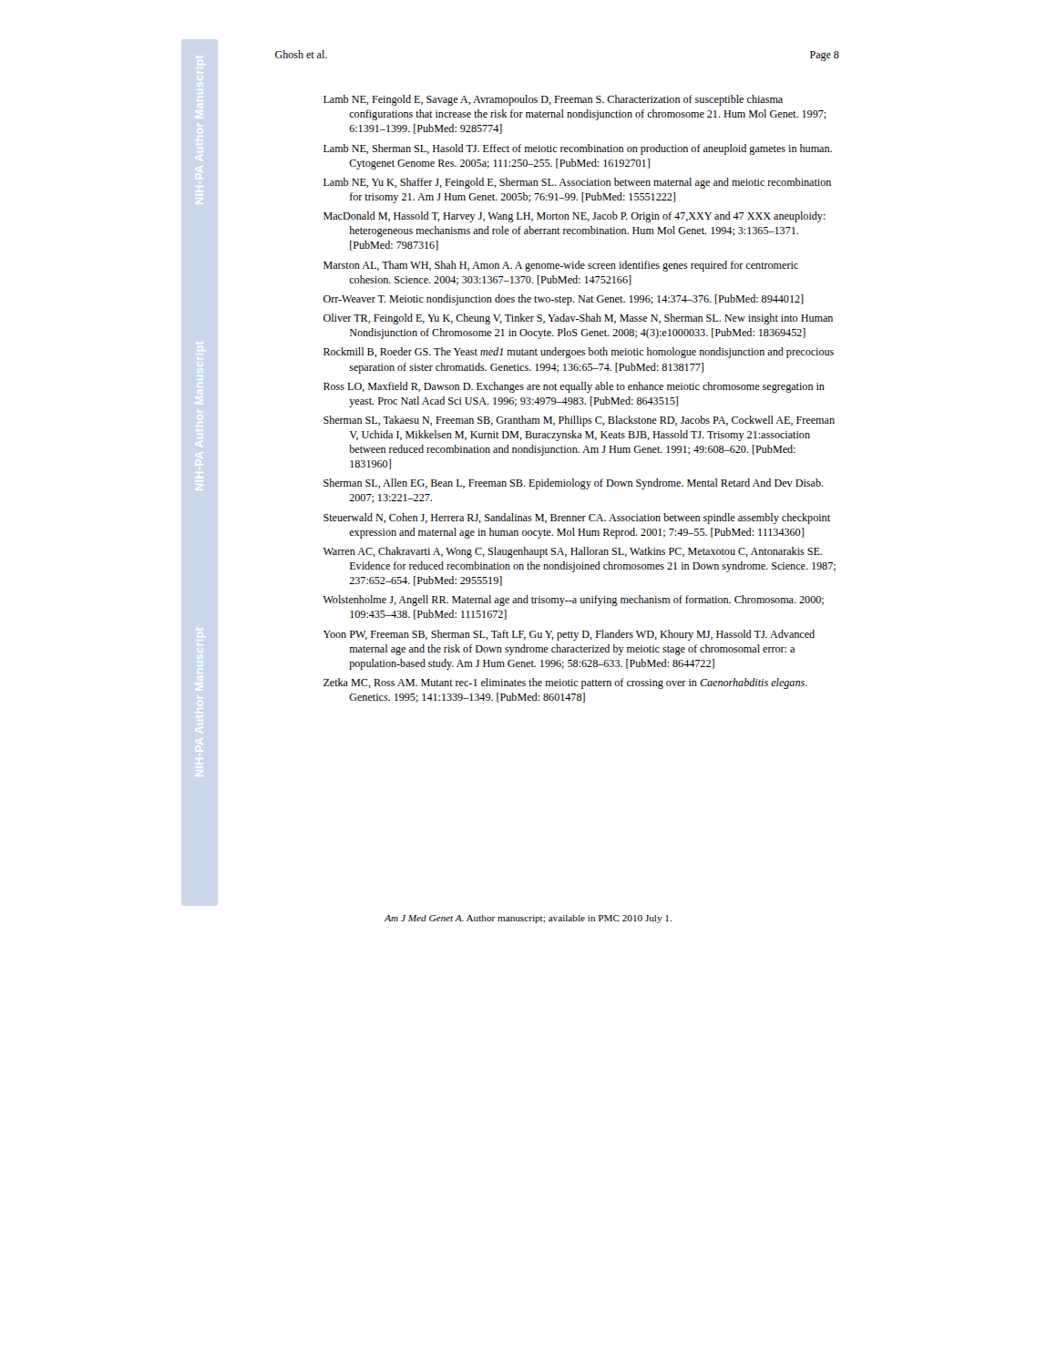NIH-PA Author Manuscript NIH-PA Author Manuscript NIH-PA Author Manuscript
Ghosh et al. Page 8
Lamb NE, Feingold E, Savage A, Avramopoulos D, Freeman S. Characterization of susceptible chiasma configurations that increase the risk for maternal nondisjunction of chromosome 21. Hum Mol Genet. 1997; 6:1391–1399. [PubMed: 9285774]
Lamb NE, Sherman SL, Hasold TJ. Effect of meiotic recombination on production of aneuploid gametes in human. Cytogenet Genome Res. 2005a; 111:250–255. [PubMed: 16192701]
Lamb NE, Yu K, Shaffer J, Feingold E, Sherman SL. Association between maternal age and meiotic recombination for trisomy 21. Am J Hum Genet. 2005b; 76:91–99. [PubMed: 15551222]
MacDonald M, Hassold T, Harvey J, Wang LH, Morton NE, Jacob P. Origin of 47,XXY and 47 XXX aneuploidy: heterogeneous mechanisms and role of aberrant recombination. Hum Mol Genet. 1994; 3:1365–1371. [PubMed: 7987316]
Marston AL, Tham WH, Shah H, Amon A. A genome-wide screen identifies genes required for centromeric cohesion. Science. 2004; 303:1367–1370. [PubMed: 14752166]
Orr-Weaver T. Meiotic nondisjunction does the two-step. Nat Genet. 1996; 14:374–376. [PubMed: 8944012]
Oliver TR, Feingold E, Yu K, Cheung V, Tinker S, Yadav-Shah M, Masse N, Sherman SL. New insight into Human Nondisjunction of Chromosome 21 in Oocyte. PloS Genet. 2008; 4(3):e1000033. [PubMed: 18369452]
Rockmill B, Roeder GS. The Yeast med1 mutant undergoes both meiotic homologue nondisjunction and precocious separation of sister chromatids. Genetics. 1994; 136:65–74. [PubMed: 8138177]
Ross LO, Maxfield R, Dawson D. Exchanges are not equally able to enhance meiotic chromosome segregation in yeast. Proc Natl Acad Sci USA. 1996; 93:4979–4983. [PubMed: 8643515]
Sherman SL, Takaesu N, Freeman SB, Grantham M, Phillips C, Blackstone RD, Jacobs PA, Cockwell AE, Freeman V, Uchida I, Mikkelsen M, Kurnit DM, Buraczynska M, Keats BJB, Hassold TJ. Trisomy 21:association between reduced recombination and nondisjunction. Am J Hum Genet. 1991; 49:608–620. [PubMed: 1831960]
Sherman SL, Allen EG, Bean L, Freeman SB. Epidemiology of Down Syndrome. Mental Retard And Dev Disab. 2007; 13:221–227.
Steuerwald N, Cohen J, Herrera RJ, Sandalinas M, Brenner CA. Association between spindle assembly checkpoint expression and maternal age in human oocyte. Mol Hum Reprod. 2001; 7:49–55. [PubMed: 11134360]
Warren AC, Chakravarti A, Wong C, Slaugenhaupt SA, Halloran SL, Watkins PC, Metaxotou C, Antonarakis SE. Evidence for reduced recombination on the nondisjoined chromosomes 21 in Down syndrome. Science. 1987; 237:652–654. [PubMed: 2955519]
Wolstenholme J, Angell RR. Maternal age and trisomy--a unifying mechanism of formation. Chromosoma. 2000; 109:435–438. [PubMed: 11151672]
Yoon PW, Freeman SB, Sherman SL, Taft LF, Gu Y, petty D, Flanders WD, Khoury MJ, Hassold TJ. Advanced maternal age and the risk of Down syndrome characterized by meiotic stage of chromosomal error: a population-based study. Am J Hum Genet. 1996; 58:628–633. [PubMed: 8644722]
Zetka MC, Ross AM. Mutant rec-1 eliminates the meiotic pattern of crossing over in Caenorhabditis elegans. Genetics. 1995; 141:1339–1349. [PubMed: 8601478]
Am J Med Genet A. Author manuscript; available in PMC 2010 July 1.